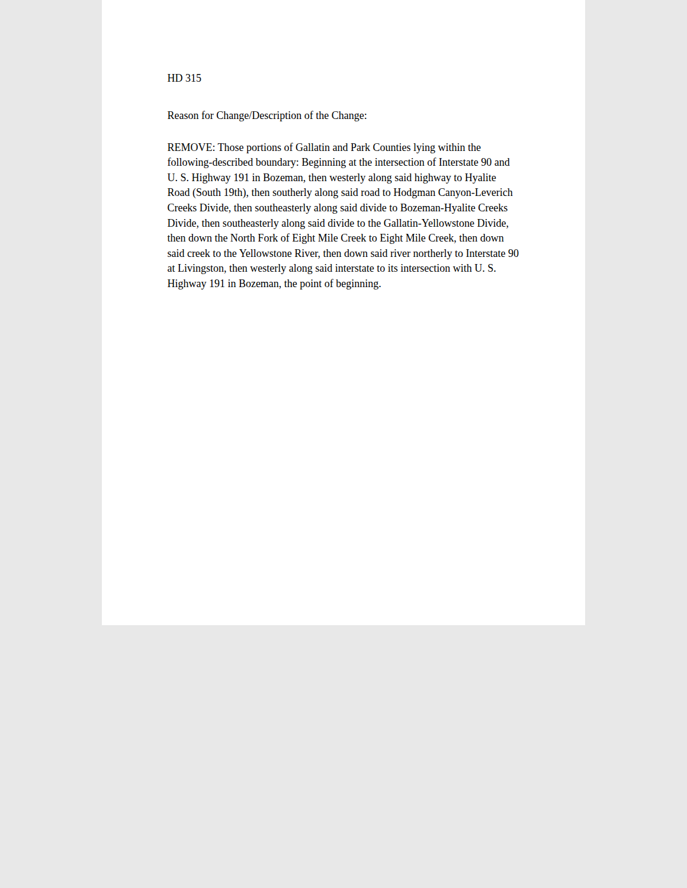HD 315
Reason for Change/Description of the Change:
REMOVE: Those portions of Gallatin and Park Counties lying within the following-described boundary: Beginning at the intersection of Interstate 90 and U. S. Highway 191 in Bozeman, then westerly along said highway to Hyalite Road (South 19th), then southerly along said road to Hodgman Canyon-Leverich Creeks Divide, then southeasterly along said divide to Bozeman-Hyalite Creeks Divide, then southeasterly along said divide to the Gallatin-Yellowstone Divide, then down the North Fork of Eight Mile Creek to Eight Mile Creek, then down said creek to the Yellowstone River, then down said river northerly to Interstate 90 at Livingston, then westerly along said interstate to its intersection with U. S. Highway 191 in Bozeman, the point of beginning.